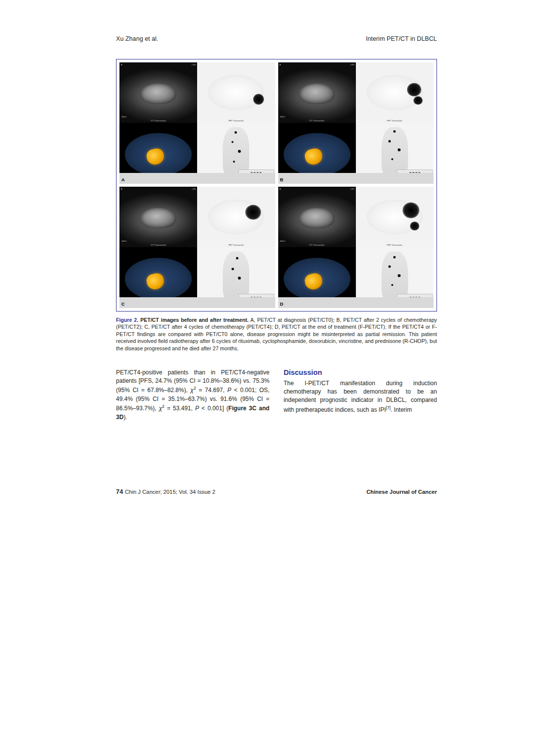Xu Zhang et al.
Interim PET/CT in DLBCL
A +130 -400.0
CT Transaxials
PET Transaxials
Fused Transaxials
MIP Navigate
A
A +130 -400.0
CT Transaxials
PET Transaxials
Fused Transaxials
MIP Navigate
B
A +130 -400.0
CT Transaxials
PET Transaxials
Fused Transaxials
MIP Navigate
C
A +130 -400.0
CT Transaxials
PET Transaxials
Fused Transaxials
MIP Navigate
D
Figure 2. PET/CT images before and after treatment. A, PET/CT at diagnosis (PET/CT0); B, PET/CT after 2 cycles of chemotherapy (PET/CT2); C, PET/CT after 4 cycles of chemotherapy (PET/CT4); D, PET/CT at the end of treatment (F-PET/CT). If the PET/CT4 or F-PET/CT findings are compared with PET/CT0 alone, disease progression might be misinterpreted as partial remission. This patient received involved field radiotherapy after 6 cycles of rituximab, cyclophosphamide, doxorubicin, vincristine, and prednisone (R-CHOP), but the disease progressed and he died after 27 months.
PET/CT4-positive patients than in PET/CT4-negative patients [PFS, 24.7% (95% CI = 10.8%–38.6%) vs. 75.3% (95% CI = 67.8%–82.8%), χ2 = 74.697, P < 0.001; OS, 49.4% (95% CI = 35.1%–63.7%) vs. 91.6% (95% CI = 86.5%–93.7%), χ2 = 53.491, P < 0.001] (Figure 3C and 3D).
Discussion
The I-PET/CT manifestation during induction chemotherapy has been demonstrated to be an independent prognostic indicator in DLBCL, compared with pretherapeutic indices, such as IPI[7]. Interim
74 Chin J Cancer; 2015; Vol. 34 Issue 2
Chinese Journal of Cancer